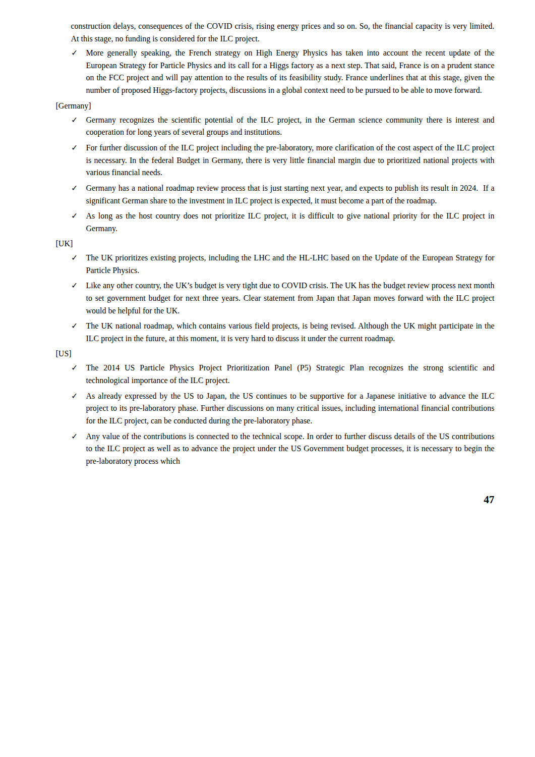construction delays, consequences of the COVID crisis, rising energy prices and so on. So, the financial capacity is very limited. At this stage, no funding is considered for the ILC project.
More generally speaking, the French strategy on High Energy Physics has taken into account the recent update of the European Strategy for Particle Physics and its call for a Higgs factory as a next step. That said, France is on a prudent stance on the FCC project and will pay attention to the results of its feasibility study. France underlines that at this stage, given the number of proposed Higgs-factory projects, discussions in a global context need to be pursued to be able to move forward.
[Germany]
Germany recognizes the scientific potential of the ILC project, in the German science community there is interest and cooperation for long years of several groups and institutions.
For further discussion of the ILC project including the pre-laboratory, more clarification of the cost aspect of the ILC project is necessary. In the federal Budget in Germany, there is very little financial margin due to prioritized national projects with various financial needs.
Germany has a national roadmap review process that is just starting next year, and expects to publish its result in 2024. If a significant German share to the investment in ILC project is expected, it must become a part of the roadmap.
As long as the host country does not prioritize ILC project, it is difficult to give national priority for the ILC project in Germany.
[UK]
The UK prioritizes existing projects, including the LHC and the HL-LHC based on the Update of the European Strategy for Particle Physics.
Like any other country, the UK’s budget is very tight due to COVID crisis. The UK has the budget review process next month to set government budget for next three years. Clear statement from Japan that Japan moves forward with the ILC project would be helpful for the UK.
The UK national roadmap, which contains various field projects, is being revised. Although the UK might participate in the ILC project in the future, at this moment, it is very hard to discuss it under the current roadmap.
[US]
The 2014 US Particle Physics Project Prioritization Panel (P5) Strategic Plan recognizes the strong scientific and technological importance of the ILC project.
As already expressed by the US to Japan, the US continues to be supportive for a Japanese initiative to advance the ILC project to its pre-laboratory phase. Further discussions on many critical issues, including international financial contributions for the ILC project, can be conducted during the pre-laboratory phase.
Any value of the contributions is connected to the technical scope. In order to further discuss details of the US contributions to the ILC project as well as to advance the project under the US Government budget processes, it is necessary to begin the pre-laboratory process which
47